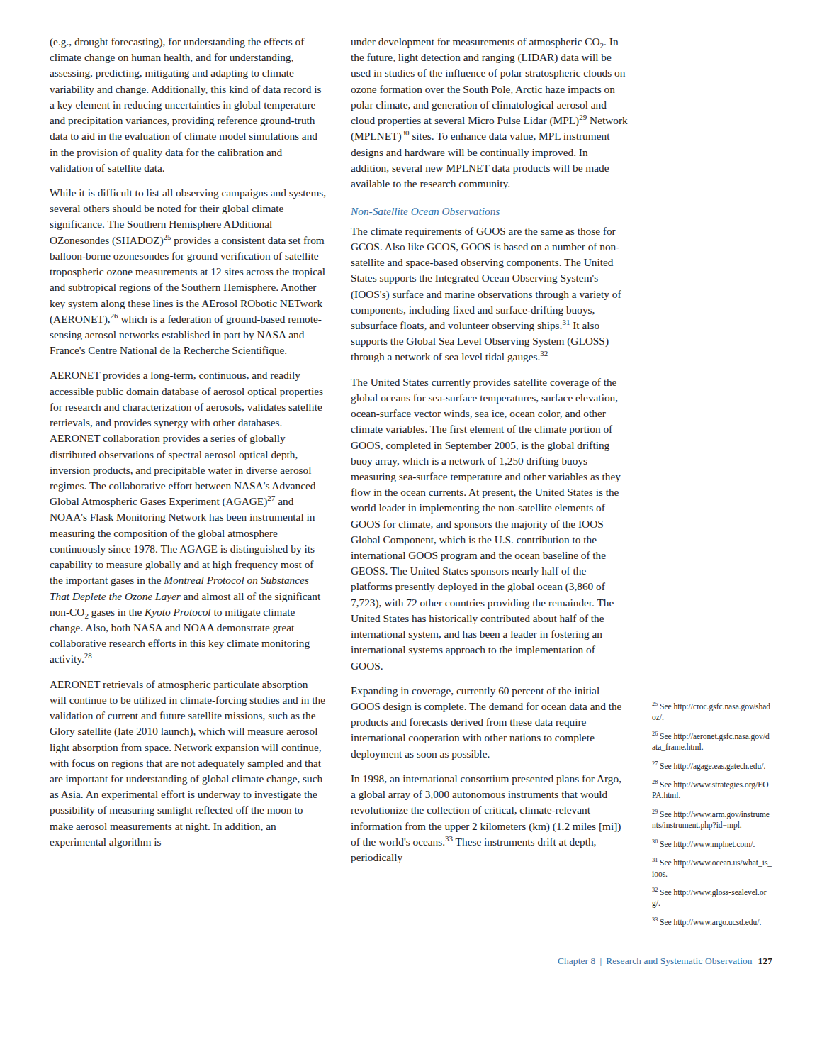(e.g., drought forecasting), for understanding the effects of climate change on human health, and for understanding, assessing, predicting, mitigating and adapting to climate variability and change. Additionally, this kind of data record is a key element in reducing uncertainties in global temperature and precipitation variances, providing reference ground-truth data to aid in the evaluation of climate model simulations and in the provision of quality data for the calibration and validation of satellite data.
While it is difficult to list all observing campaigns and systems, several others should be noted for their global climate significance. The Southern Hemisphere ADditional OZonesondes (SHADOZ)25 provides a consistent data set from balloon-borne ozonesondes for ground verification of satellite tropospheric ozone measurements at 12 sites across the tropical and subtropical regions of the Southern Hemisphere. Another key system along these lines is the AErosol RObotic NETwork (AERONET),26 which is a federation of ground-based remote-sensing aerosol networks established in part by NASA and France's Centre National de la Recherche Scientifique.
AERONET provides a long-term, continuous, and readily accessible public domain database of aerosol optical properties for research and characterization of aerosols, validates satellite retrievals, and provides synergy with other databases. AERONET collaboration provides a series of globally distributed observations of spectral aerosol optical depth, inversion products, and precipitable water in diverse aerosol regimes. The collaborative effort between NASA's Advanced Global Atmospheric Gases Experiment (AGAGE)27 and NOAA's Flask Monitoring Network has been instrumental in measuring the composition of the global atmosphere continuously since 1978. The AGAGE is distinguished by its capability to measure globally and at high frequency most of the important gases in the Montreal Protocol on Substances That Deplete the Ozone Layer and almost all of the significant non-CO2 gases in the Kyoto Protocol to mitigate climate change. Also, both NASA and NOAA demonstrate great collaborative research efforts in this key climate monitoring activity.28
AERONET retrievals of atmospheric particulate absorption will continue to be utilized in climate-forcing studies and in the validation of current and future satellite missions, such as the Glory satellite (late 2010 launch), which will measure aerosol light absorption from space. Network expansion will continue, with focus on regions that are not adequately sampled and that are important for understanding of global climate change, such as Asia. An experimental effort is underway to investigate the possibility of measuring sunlight reflected off the moon to make aerosol measurements at night. In addition, an experimental algorithm is
under development for measurements of atmospheric CO2. In the future, light detection and ranging (LIDAR) data will be used in studies of the influence of polar stratospheric clouds on ozone formation over the South Pole, Arctic haze impacts on polar climate, and generation of climatological aerosol and cloud properties at several Micro Pulse Lidar (MPL)29 Network (MPLNET)30 sites. To enhance data value, MPL instrument designs and hardware will be continually improved. In addition, several new MPLNET data products will be made available to the research community.
Non-Satellite Ocean Observations
The climate requirements of GOOS are the same as those for GCOS. Also like GCOS, GOOS is based on a number of non-satellite and space-based observing components. The United States supports the Integrated Ocean Observing System's (IOOS's) surface and marine observations through a variety of components, including fixed and surface-drifting buoys, subsurface floats, and volunteer observing ships.31 It also supports the Global Sea Level Observing System (GLOSS) through a network of sea level tidal gauges.32
The United States currently provides satellite coverage of the global oceans for sea-surface temperatures, surface elevation, ocean-surface vector winds, sea ice, ocean color, and other climate variables. The first element of the climate portion of GOOS, completed in September 2005, is the global drifting buoy array, which is a network of 1,250 drifting buoys measuring sea-surface temperature and other variables as they flow in the ocean currents. At present, the United States is the world leader in implementing the non-satellite elements of GOOS for climate, and sponsors the majority of the IOOS Global Component, which is the U.S. contribution to the international GOOS program and the ocean baseline of the GEOSS. The United States sponsors nearly half of the platforms presently deployed in the global ocean (3,860 of 7,723), with 72 other countries providing the remainder. The United States has historically contributed about half of the international system, and has been a leader in fostering an international systems approach to the implementation of GOOS.
Expanding in coverage, currently 60 percent of the initial GOOS design is complete. The demand for ocean data and the products and forecasts derived from these data require international cooperation with other nations to complete deployment as soon as possible.
In 1998, an international consortium presented plans for Argo, a global array of 3,000 autonomous instruments that would revolutionize the collection of critical, climate-relevant information from the upper 2 kilometers (km) (1.2 miles [mi]) of the world's oceans.33 These instruments drift at depth, periodically
25 See http://croc.gsfc.nasa.gov/shadoz/.
26 See http://aeronet.gsfc.nasa.gov/data_frame.html.
27 See http://agage.eas.gatech.edu/.
28 See http://www.strategies.org/EOPA.html.
29 See http://www.arm.gov/instruments/instrument.php?id=mpl.
30 See http://www.mplnet.com/.
31 See http://www.ocean.us/what_is_ioos.
32 See http://www.gloss-sealevel.org/.
33 See http://www.argo.ucsd.edu/.
Chapter 8|Research and Systematic Observation127